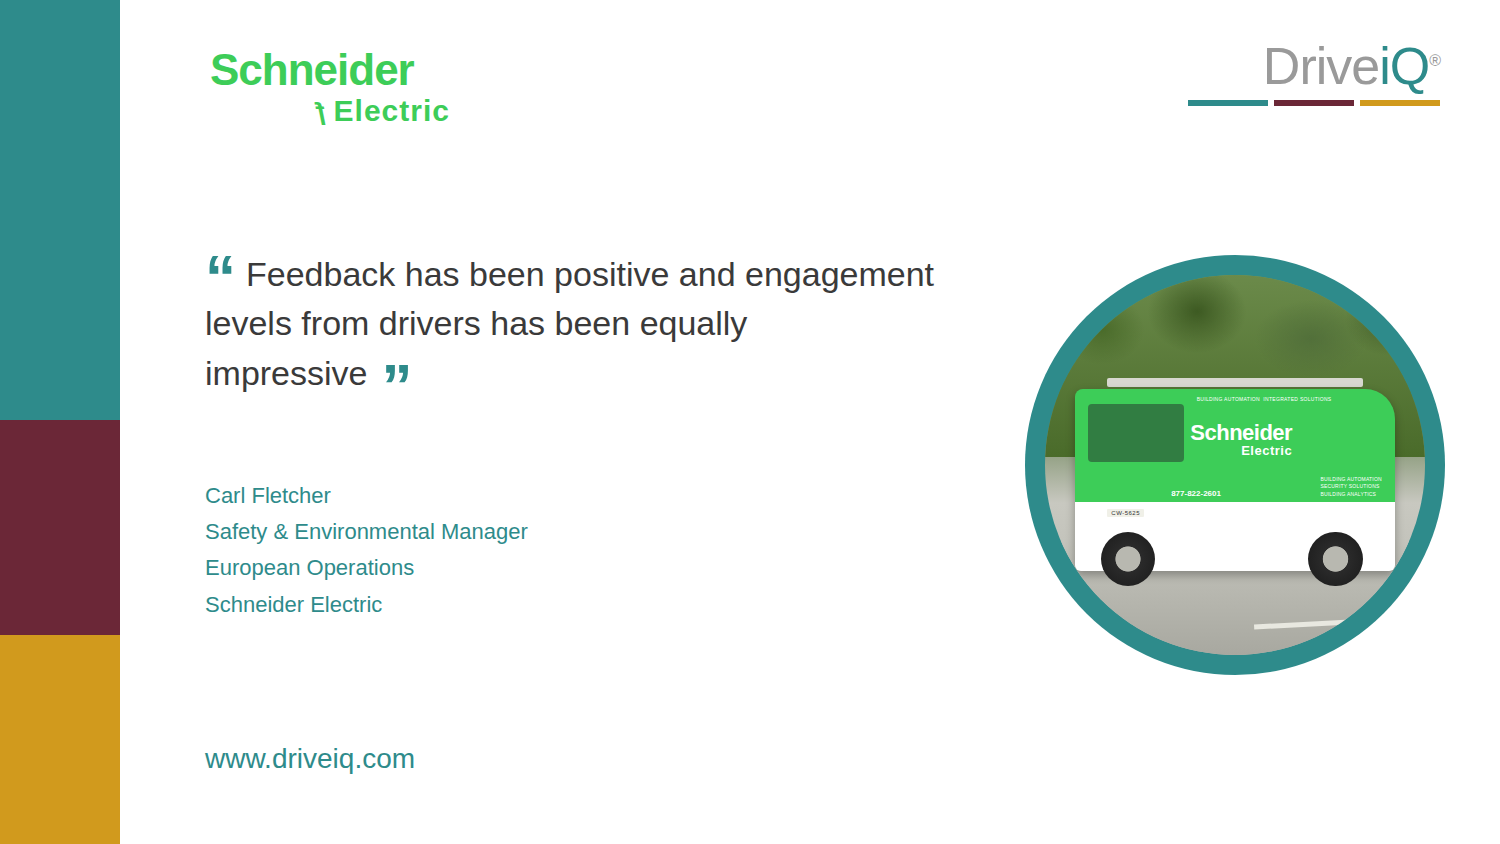Schneider
ƒ Electric
Drive iQ®
“Feedback has been positive and engagement levels from drivers has been equally impressive”
Carl Fletcher
Safety & Environmental Manager
European Operations
Schneider Electric
www.driveiq.com
BUILDING AUTOMATION INTEGRATED SOLUTIONS
Schneider
Electric
877-822-2601
BUILDING AUTOMATION
SECURITY SOLUTIONS
BUILDING ANALYTICS
www.schneider-electric.com
www.schneider-electric.com
CW-5625